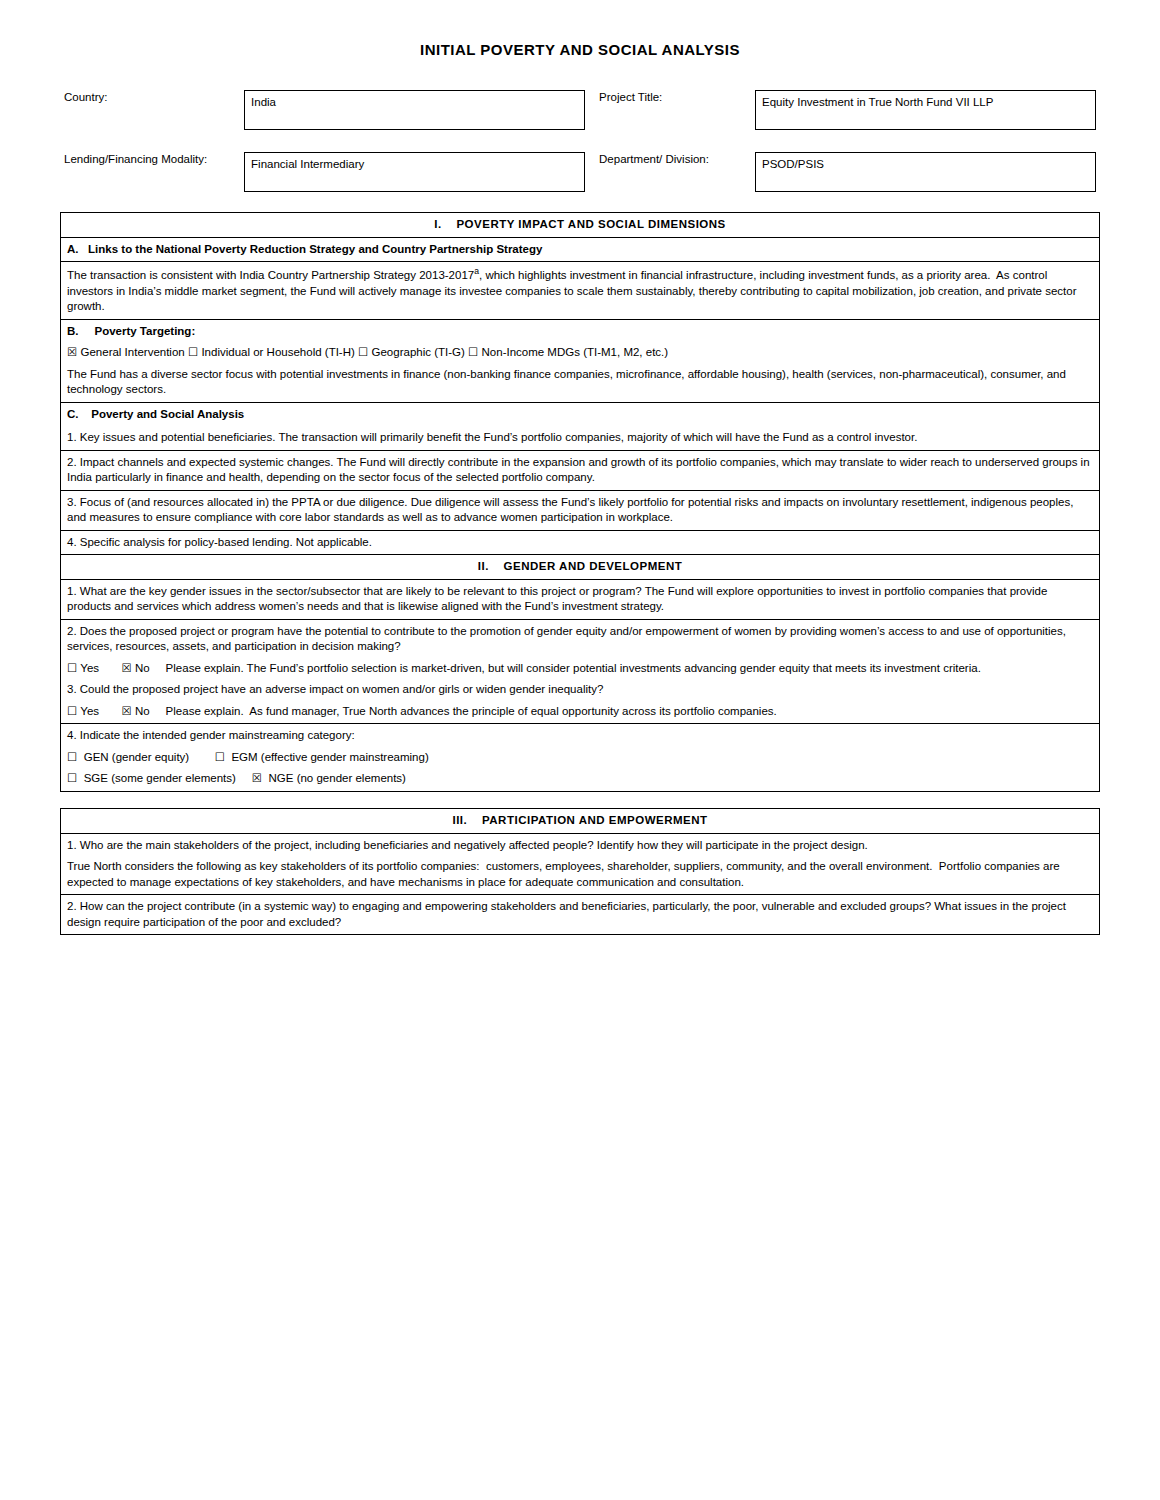INITIAL POVERTY AND SOCIAL ANALYSIS
| Country: | India | Project Title: | Equity Investment in True North Fund VII LLP |
| Lending/Financing Modality: | Financial Intermediary | Department/ Division: | PSOD/PSIS |
| I. POVERTY IMPACT AND SOCIAL DIMENSIONS |
| A. Links to the National Poverty Reduction Strategy and Country Partnership Strategy |
| The transaction is consistent with India Country Partnership Strategy 2013-2017 a , which highlights investment in financial infrastructure, including investment funds, as a priority area. As control investors in India’s middle market segment, the Fund will actively manage its investee companies to scale them sustainably, thereby contributing to capital mobilization, job creation, and private sector growth. |
| B. Poverty Targeting: ☒ General Intervention ☐ Individual or Household (TI-H) ☐ Geographic (TI-G) ☐ Non-Income MDGs (TI-M1, M2, etc.) The Fund has a diverse sector focus with potential investments in finance (non-banking finance companies, microfinance, affordable housing), health (services, non-pharmaceutical), consumer, and technology sectors. |
| C. Poverty and Social Analysis |
| 1. Key issues and potential beneficiaries. The transaction will primarily benefit the Fund’s portfolio companies, majority of which will have the Fund as a control investor. |
| 2. Impact channels and expected systemic changes. The Fund will directly contribute in the expansion and growth of its portfolio companies, which may translate to wider reach to underserved groups in India particularly in finance and health, depending on the sector focus of the selected portfolio company. |
| 3. Focus of (and resources allocated in) the PPTA or due diligence. Due diligence will assess the Fund’s likely portfolio for potential risks and impacts on involuntary resettlement, indigenous peoples, and measures to ensure compliance with core labor standards as well as to advance women participation in workplace. |
| 4. Specific analysis for policy-based lending. Not applicable. |
| II. GENDER AND DEVELOPMENT |
| 1. What are the key gender issues in the sector/subsector that are likely to be relevant to this project or program? The Fund will explore opportunities to invest in portfolio companies that provide products and services which address women’s needs and that is likewise aligned with the Fund’s investment strategy. |
| 2. Does the proposed project or program have the potential to contribute to the promotion of gender equity and/or empowerment of women by providing women’s access to and use of opportunities, services, resources, assets, and participation in decision making? ☐ Yes ☒ No Please explain. The Fund’s portfolio selection is market-driven, but will consider potential investments advancing gender equity that meets its investment criteria. 3. Could the proposed project have an adverse impact on women and/or girls or widen gender inequality? ☐ Yes ☒ No Please explain. As fund manager, True North advances the principle of equal opportunity across its portfolio companies. |
| 4. Indicate the intended gender mainstreaming category: ☐ GEN (gender equity) ☐ EGM (effective gender mainstreaming) ☐ SGE (some gender elements) ☒ NGE (no gender elements) |
| III. PARTICIPATION AND EMPOWERMENT |
| 1. Who are the main stakeholders of the project, including beneficiaries and negatively affected people? Identify how they will participate in the project design. True North considers the following as key stakeholders of its portfolio companies: customers, employees, shareholder, suppliers, community, and the overall environment. Portfolio companies are expected to manage expectations of key stakeholders, and have mechanisms in place for adequate communication and consultation. |
| 2. How can the project contribute (in a systemic way) to engaging and empowering stakeholders and beneficiaries, particularly, the poor, vulnerable and excluded groups? What issues in the project design require participation of the poor and excluded? |